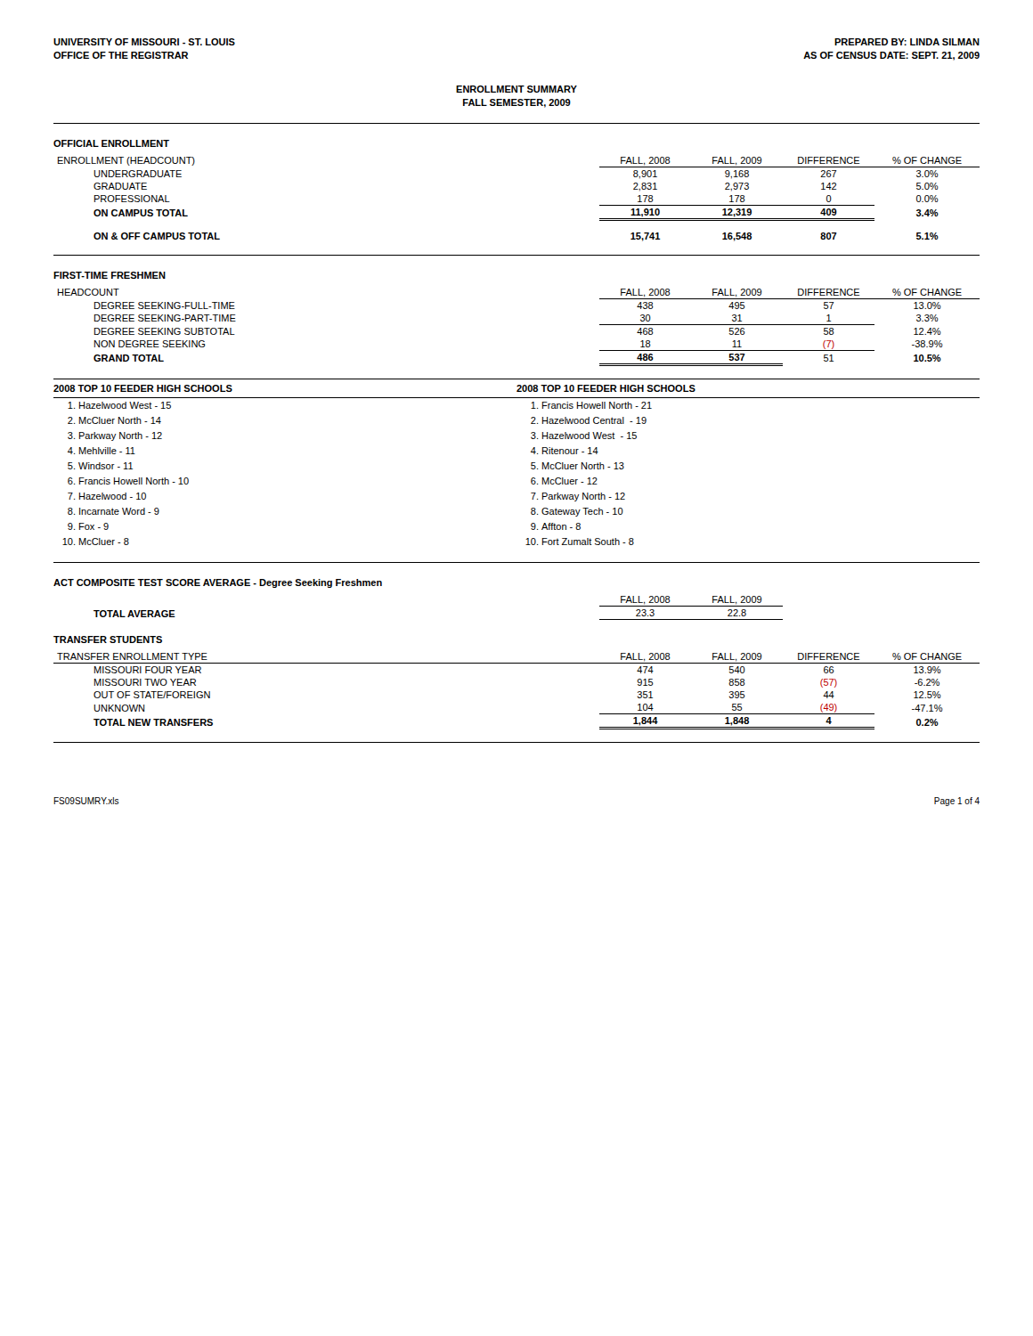UNIVERSITY OF MISSOURI - ST. LOUIS
OFFICE OF THE REGISTRAR
PREPARED BY: LINDA SILMAN
AS OF CENSUS DATE: SEPT. 21, 2009
ENROLLMENT SUMMARY
FALL SEMESTER, 2009
OFFICIAL ENROLLMENT
| ENROLLMENT (HEADCOUNT) | FALL, 2008 | FALL, 2009 | DIFFERENCE | % OF CHANGE |
| UNDERGRADUATE | 8,901 | 9,168 | 267 | 3.0% |
| GRADUATE | 2,831 | 2,973 | 142 | 5.0% |
| PROFESSIONAL | 178 | 178 | 0 | 0.0% |
| ON CAMPUS TOTAL | 11,910 | 12,319 | 409 | 3.4% |
| ON & OFF CAMPUS TOTAL | 15,741 | 16,548 | 807 | 5.1% |
FIRST-TIME FRESHMEN
| HEADCOUNT | FALL, 2008 | FALL, 2009 | DIFFERENCE | % OF CHANGE |
| DEGREE SEEKING-FULL-TIME | 438 | 495 | 57 | 13.0% |
| DEGREE SEEKING-PART-TIME | 30 | 31 | 1 | 3.3% |
| DEGREE SEEKING SUBTOTAL | 468 | 526 | 58 | 12.4% |
| NON DEGREE SEEKING | 18 | 11 | (7) | -38.9% |
| GRAND TOTAL | 486 | 537 | 51 | 10.5% |
2008 TOP 10 FEEDER HIGH SCHOOLS
Hazelwood West - 15
McCluer North - 14
Parkway North - 12
Mehlville - 11
Windsor - 11
Francis Howell North - 10
Hazelwood - 10
Incarnate Word - 9
Fox - 9
McCluer - 8
2008 TOP 10 FEEDER HIGH SCHOOLS
Francis Howell North - 21
Hazelwood Central - 19
Hazelwood West - 15
Ritenour - 14
McCluer North - 13
McCluer - 12
Parkway North - 12
Gateway Tech - 10
Affton - 8
Fort Zumalt South - 8
ACT COMPOSITE TEST SCORE AVERAGE - Degree Seeking Freshmen
| | FALL, 2008 | FALL, 2009 | | |
| TOTAL AVERAGE | 23.3 | 22.8 | | |
TRANSFER STUDENTS
| TRANSFER ENROLLMENT TYPE | FALL, 2008 | FALL, 2009 | DIFFERENCE | % OF CHANGE |
| MISSOURI FOUR YEAR | 474 | 540 | 66 | 13.9% |
| MISSOURI TWO YEAR | 915 | 858 | (57) | -6.2% |
| OUT OF STATE/FOREIGN | 351 | 395 | 44 | 12.5% |
| UNKNOWN | 104 | 55 | (49) | -47.1% |
| TOTAL NEW TRANSFERS | 1,844 | 1,848 | 4 | 0.2% |
FS09SUMRY.xls
Page 1 of 4